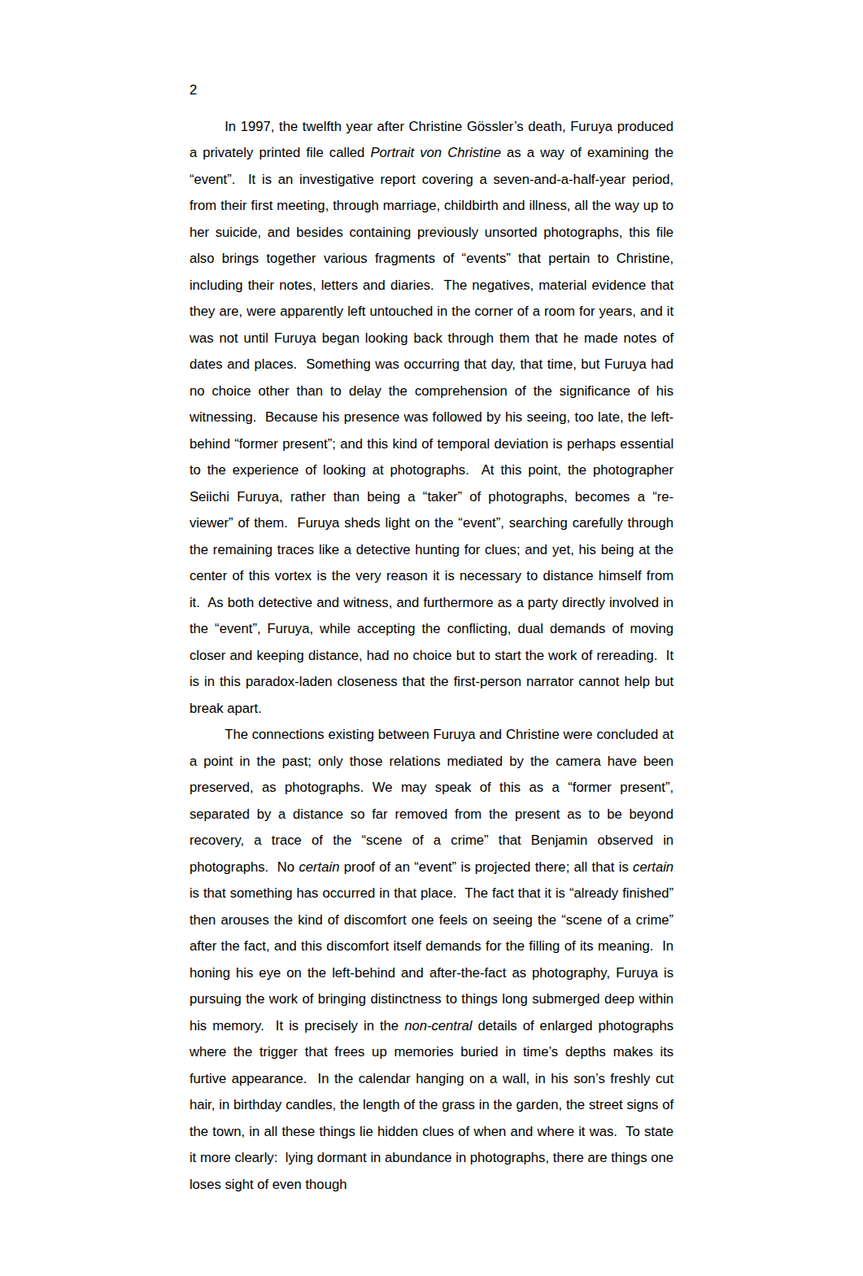2
In 1997, the twelfth year after Christine Gössler’s death, Furuya produced a privately printed file called Portrait von Christine as a way of examining the “event”. It is an investigative report covering a seven-and-a-half-year period, from their first meeting, through marriage, childbirth and illness, all the way up to her suicide, and besides containing previously unsorted photographs, this file also brings together various fragments of “events” that pertain to Christine, including their notes, letters and diaries. The negatives, material evidence that they are, were apparently left untouched in the corner of a room for years, and it was not until Furuya began looking back through them that he made notes of dates and places. Something was occurring that day, that time, but Furuya had no choice other than to delay the comprehension of the significance of his witnessing. Because his presence was followed by his seeing, too late, the left-behind “former present”; and this kind of temporal deviation is perhaps essential to the experience of looking at photographs. At this point, the photographer Seiichi Furuya, rather than being a “taker” of photographs, becomes a “re-viewer” of them. Furuya sheds light on the “event”, searching carefully through the remaining traces like a detective hunting for clues; and yet, his being at the center of this vortex is the very reason it is necessary to distance himself from it. As both detective and witness, and furthermore as a party directly involved in the “event”, Furuya, while accepting the conflicting, dual demands of moving closer and keeping distance, had no choice but to start the work of rereading. It is in this paradox-laden closeness that the first-person narrator cannot help but break apart.
The connections existing between Furuya and Christine were concluded at a point in the past; only those relations mediated by the camera have been preserved, as photographs. We may speak of this as a “former present”, separated by a distance so far removed from the present as to be beyond recovery, a trace of the “scene of a crime” that Benjamin observed in photographs. No certain proof of an “event” is projected there; all that is certain is that something has occurred in that place. The fact that it is “already finished” then arouses the kind of discomfort one feels on seeing the “scene of a crime” after the fact, and this discomfort itself demands for the filling of its meaning. In honing his eye on the left-behind and after-the-fact as photography, Furuya is pursuing the work of bringing distinctness to things long submerged deep within his memory. It is precisely in the non-central details of enlarged photographs where the trigger that frees up memories buried in time’s depths makes its furtive appearance. In the calendar hanging on a wall, in his son’s freshly cut hair, in birthday candles, the length of the grass in the garden, the street signs of the town, in all these things lie hidden clues of when and where it was. To state it more clearly: lying dormant in abundance in photographs, there are things one loses sight of even though